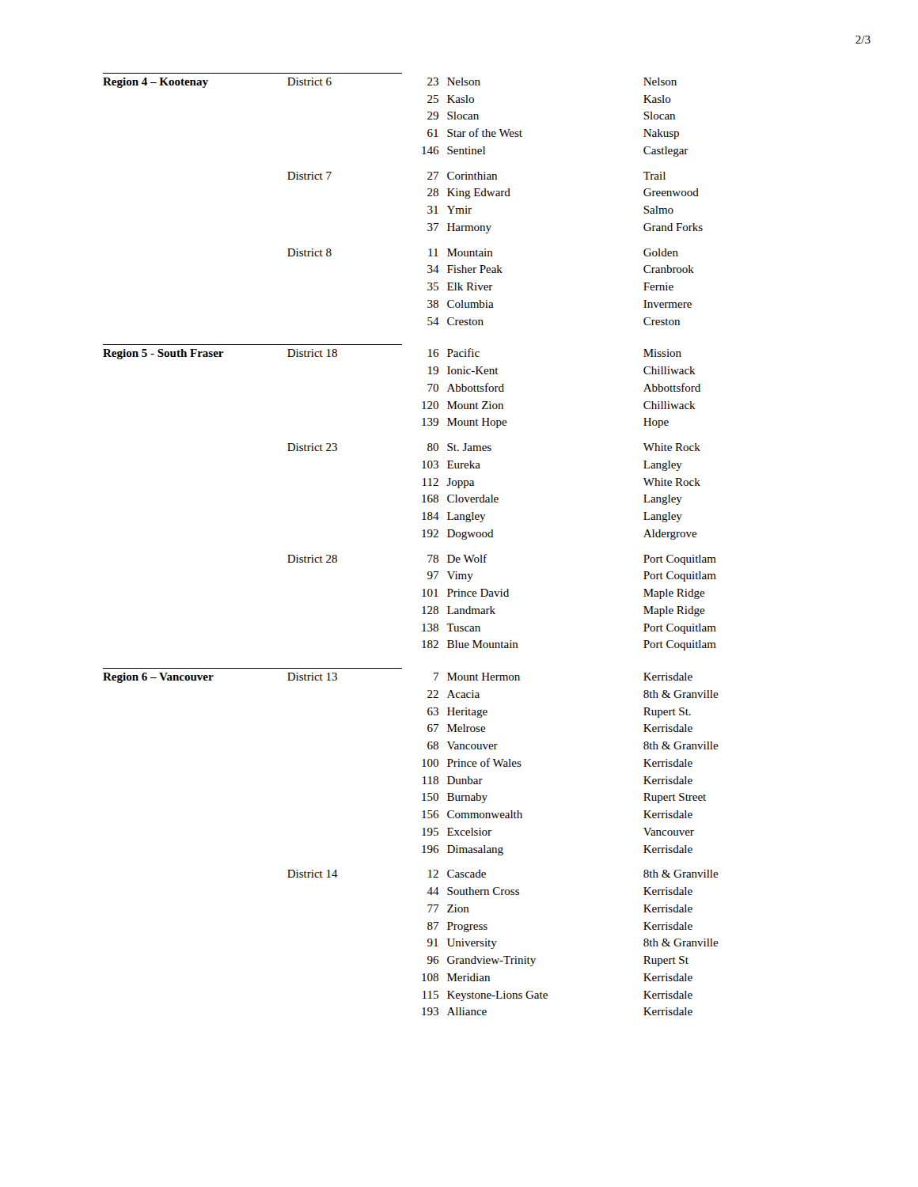2/3
| Region 4 – Kootenay | District 6 | 23 | Nelson | Nelson |
| | | 25 | Kaslo | Kaslo |
| | | 29 | Slocan | Slocan |
| | | 61 | Star of the West | Nakusp |
| | | 146 | Sentinel | Castlegar |
| | District 7 | 27 | Corinthian | Trail |
| | | 28 | King Edward | Greenwood |
| | | 31 | Ymir | Salmo |
| | | 37 | Harmony | Grand Forks |
| | District 8 | 11 | Mountain | Golden |
| | | 34 | Fisher Peak | Cranbrook |
| | | 35 | Elk River | Fernie |
| | | 38 | Columbia | Invermere |
| | | 54 | Creston | Creston |
| Region 5 - South Fraser | District 18 | 16 | Pacific | Mission |
| | | 19 | Ionic-Kent | Chilliwack |
| | | 70 | Abbottsford | Abbottsford |
| | | 120 | Mount Zion | Chilliwack |
| | | 139 | Mount Hope | Hope |
| | District 23 | 80 | St. James | White Rock |
| | | 103 | Eureka | Langley |
| | | 112 | Joppa | White Rock |
| | | 168 | Cloverdale | Langley |
| | | 184 | Langley | Langley |
| | | 192 | Dogwood | Aldergrove |
| | District 28 | 78 | De Wolf | Port Coquitlam |
| | | 97 | Vimy | Port Coquitlam |
| | | 101 | Prince David | Maple Ridge |
| | | 128 | Landmark | Maple Ridge |
| | | 138 | Tuscan | Port Coquitlam |
| | | 182 | Blue Mountain | Port Coquitlam |
| Region 6 – Vancouver | District 13 | 7 | Mount Hermon | Kerrisdale |
| | | 22 | Acacia | 8th & Granville |
| | | 63 | Heritage | Rupert St. |
| | | 67 | Melrose | Kerrisdale |
| | | 68 | Vancouver | 8th & Granville |
| | | 100 | Prince of Wales | Kerrisdale |
| | | 118 | Dunbar | Kerrisdale |
| | | 150 | Burnaby | Rupert Street |
| | | 156 | Commonwealth | Kerrisdale |
| | | 195 | Excelsior | Vancouver |
| | | 196 | Dimasalang | Kerrisdale |
| | District 14 | 12 | Cascade | 8th & Granville |
| | | 44 | Southern Cross | Kerrisdale |
| | | 77 | Zion | Kerrisdale |
| | | 87 | Progress | Kerrisdale |
| | | 91 | University | 8th & Granville |
| | | 96 | Grandview-Trinity | Rupert St |
| | | 108 | Meridian | Kerrisdale |
| | | 115 | Keystone-Lions Gate | Kerrisdale |
| | | 193 | Alliance | Kerrisdale |